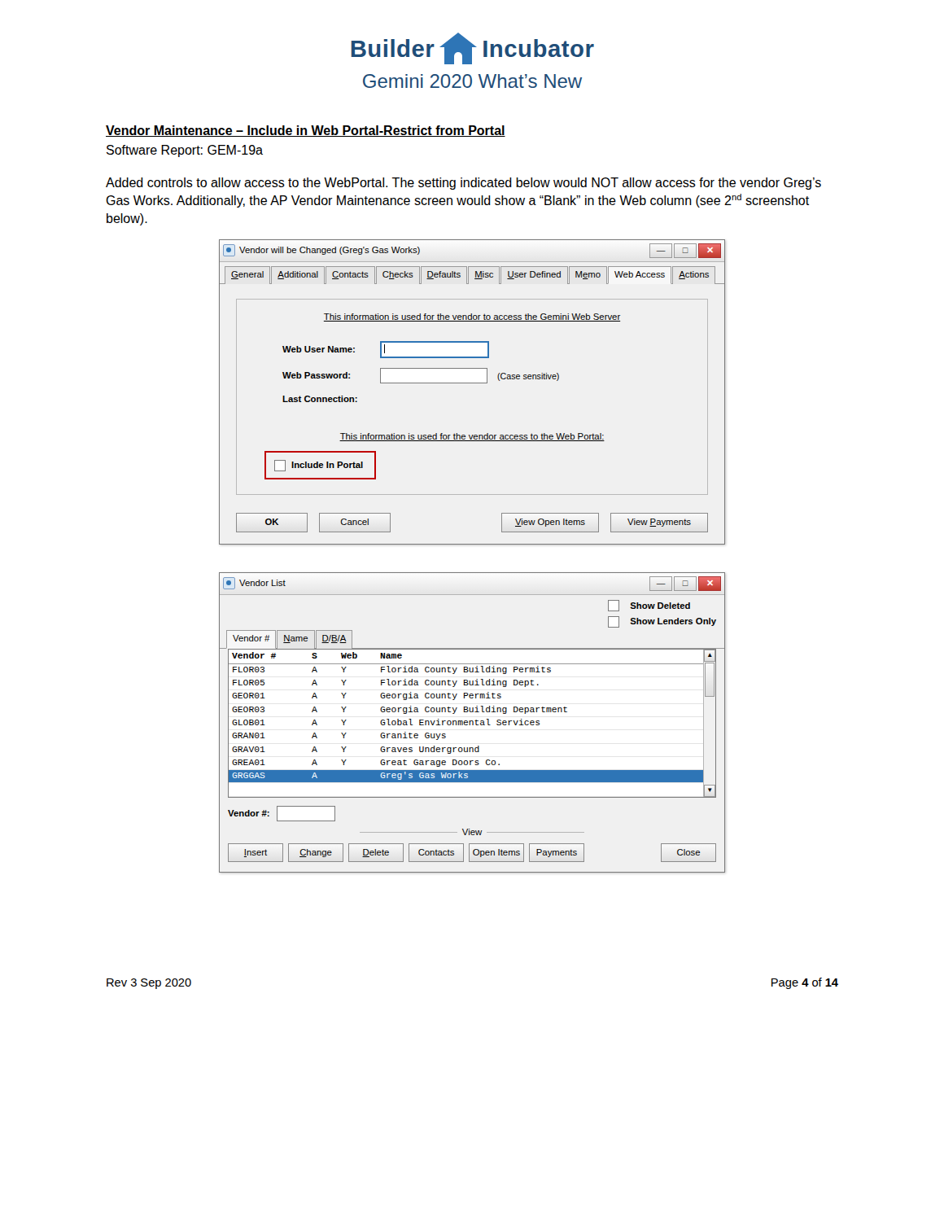Builder Incubator
Gemini 2020 What’s New
Vendor Maintenance – Include in Web Portal-Restrict from Portal
Software Report: GEM-19a
Added controls to allow access to the WebPortal. The setting indicated below would NOT allow access for the vendor Greg’s Gas Works. Additionally, the AP Vendor Maintenance screen would show a “Blank” in the Web column (see 2nd screenshot below).
Vendor will be Changed (Greg's Gas Works)
—
□
✕
General
Additional
Contacts
Checks
Defaults
Misc
User Defined
Memo
Web Access
Actions
This information is used for the vendor to access the Gemini Web Server
Web User Name:
Web Password:
(Case sensitive)
Last Connection:
This information is used for the vendor access to the Web Portal:
Include In Portal
OK
Cancel
View Open Items
View Payments
Vendor List
—
□
✕
Show Deleted Show Lenders Only
Vendor #
Name
D/B/A
| Vendor # | S | Web | Name |
| --- | --- | --- | --- |
| FLOR03 | A | Y | Florida County Building Permits |
| FLOR05 | A | Y | Florida County Building Dept. |
| GEOR01 | A | Y | Georgia County Permits |
| GEOR03 | A | Y | Georgia County Building Department |
| GLOB01 | A | Y | Global Environmental Services |
| GRAN01 | A | Y | Granite Guys |
| GRAV01 | A | Y | Graves Underground |
| GREA01 | A | Y | Great Garage Doors Co. |
| GRGGAS | A | | Greg's Gas Works |
▲
▼
Vendor #:
View
Insert
Change
Delete
Contacts
Open Items
Payments
Close
Rev 3 Sep 2020
Page 4 of 14